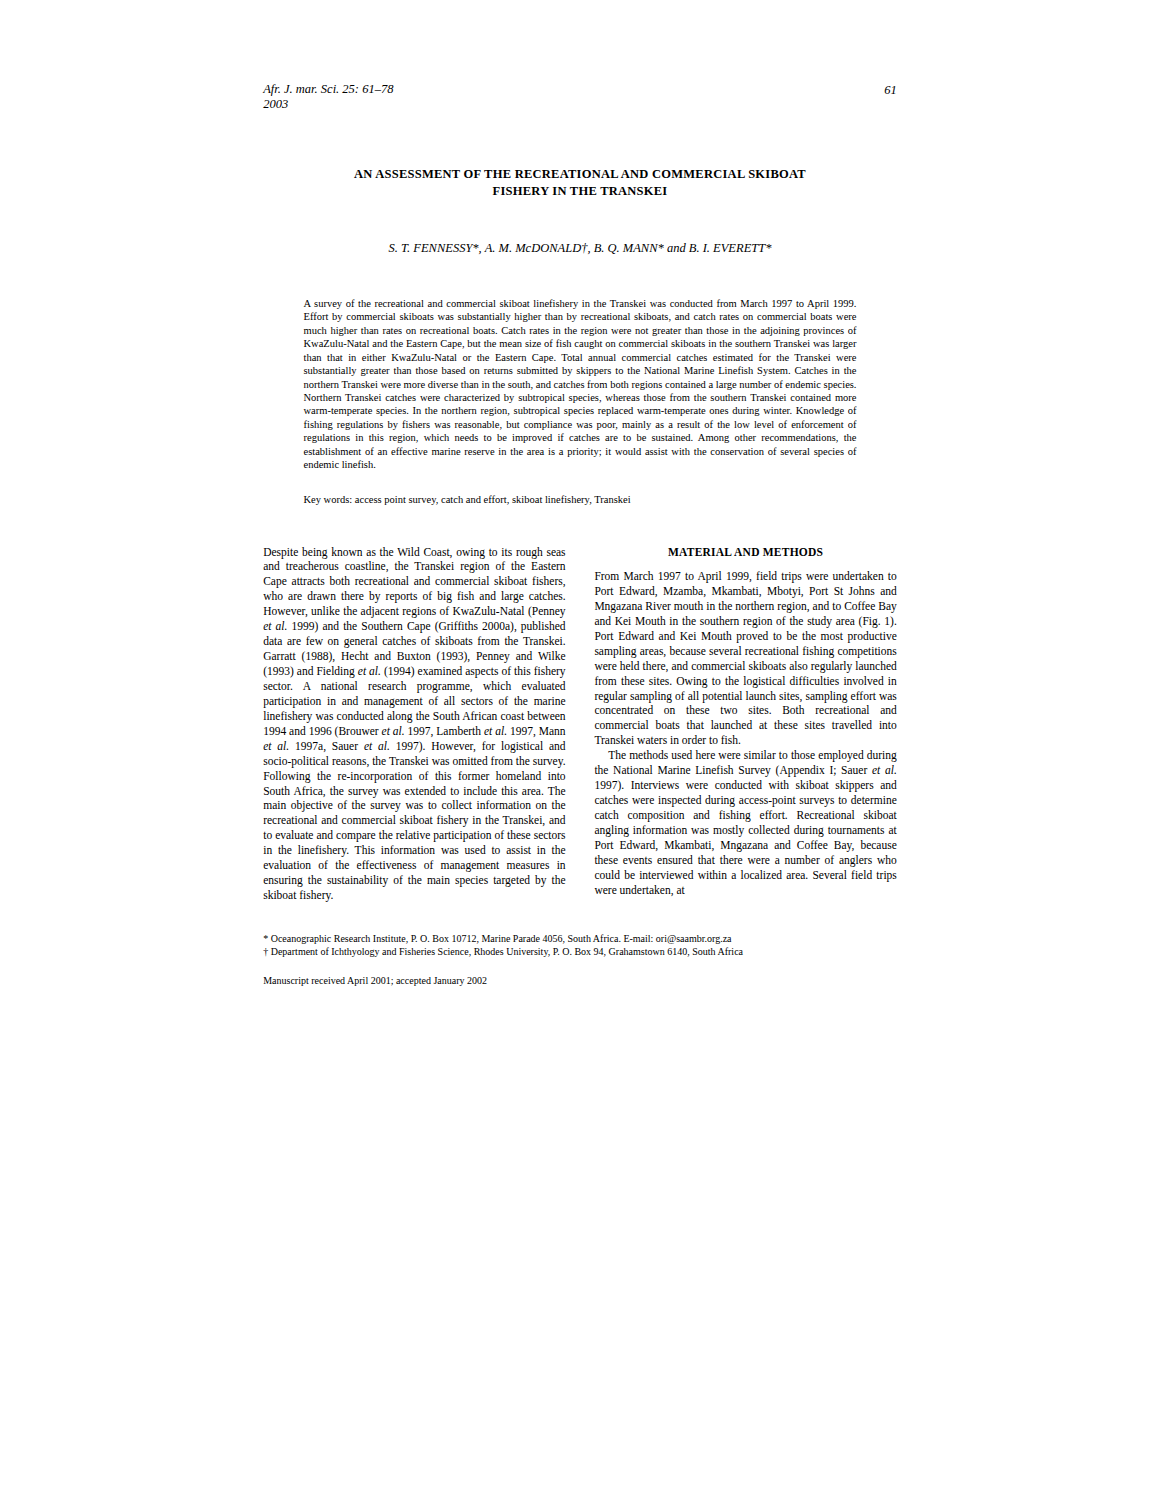Afr. J. mar. Sci. 25: 61–78
2003
61
An assessment of the recreational and commercial skiboat
fishery in the Transkei
S. T. FENNESSY*, A. M. McDONALD†, B. Q. MANN* and B. I. EVERETT*
A survey of the recreational and commercial skiboat linefishery in the Transkei was conducted from March 1997 to April 1999. Effort by commercial skiboats was substantially higher than by recreational skiboats, and catch rates on commercial boats were much higher than rates on recreational boats. Catch rates in the region were not greater than those in the adjoining provinces of KwaZulu-Natal and the Eastern Cape, but the mean size of fish caught on commercial skiboats in the southern Transkei was larger than that in either KwaZulu-Natal or the Eastern Cape. Total annual commercial catches estimated for the Transkei were substantially greater than those based on returns submitted by skippers to the National Marine Linefish System. Catches in the northern Transkei were more diverse than in the south, and catches from both regions contained a large number of endemic species. Northern Transkei catches were characterized by subtropical species, whereas those from the southern Transkei contained more warm-temperate species. In the northern region, subtropical species replaced warm-temperate ones during winter. Knowledge of fishing regulations by fishers was reasonable, but compliance was poor, mainly as a result of the low level of enforcement of regulations in this region, which needs to be improved if catches are to be sustained. Among other recommendations, the establishment of an effective marine reserve in the area is a priority; it would assist with the conservation of several species of endemic linefish.
Key words: access point survey, catch and effort, skiboat linefishery, Transkei
Despite being known as the Wild Coast, owing to its rough seas and treacherous coastline, the Transkei region of the Eastern Cape attracts both recreational and commercial skiboat fishers, who are drawn there by reports of big fish and large catches. However, unlike the adjacent regions of KwaZulu-Natal (Penney et al. 1999) and the Southern Cape (Griffiths 2000a), published data are few on general catches of skiboats from the Transkei. Garratt (1988), Hecht and Buxton (1993), Penney and Wilke (1993) and Fielding et al. (1994) examined aspects of this fishery sector. A national research programme, which evaluated participation in and management of all sectors of the marine linefishery was conducted along the South African coast between 1994 and 1996 (Brouwer et al. 1997, Lamberth et al. 1997, Mann et al. 1997a, Sauer et al. 1997). However, for logistical and socio-political reasons, the Transkei was omitted from the survey. Following the re-incorporation of this former homeland into South Africa, the survey was extended to include this area. The main objective of the survey was to collect information on the recreational and commercial skiboat fishery in the Transkei, and to evaluate and compare the relative participation of these sectors in the linefishery. This information was used to assist in the evaluation of the effectiveness of management measures in ensuring the sustainability of the main species targeted by the skiboat fishery.
Material and Methods
From March 1997 to April 1999, field trips were undertaken to Port Edward, Mzamba, Mkambati, Mbotyi, Port St Johns and Mngazana River mouth in the northern region, and to Coffee Bay and Kei Mouth in the southern region of the study area (Fig. 1). Port Edward and Kei Mouth proved to be the most productive sampling areas, because several recreational fishing competitions were held there, and commercial skiboats also regularly launched from these sites. Owing to the logistical difficulties involved in regular sampling of all potential launch sites, sampling effort was concentrated on these two sites. Both recreational and commercial boats that launched at these sites travelled into Transkei waters in order to fish.
The methods used here were similar to those employed during the National Marine Linefish Survey (Appendix I; Sauer et al. 1997). Interviews were conducted with skiboat skippers and catches were inspected during access-point surveys to determine catch composition and fishing effort. Recreational skiboat angling information was mostly collected during tournaments at Port Edward, Mkambati, Mngazana and Coffee Bay, because these events ensured that there were a number of anglers who could be interviewed within a localized area. Several field trips were undertaken, at
* Oceanographic Research Institute, P. O. Box 10712, Marine Parade 4056, South Africa. E-mail: ori@saambr.org.za
† Department of Ichthyology and Fisheries Science, Rhodes University, P. O. Box 94, Grahamstown 6140, South Africa
Manuscript received April 2001; accepted January 2002